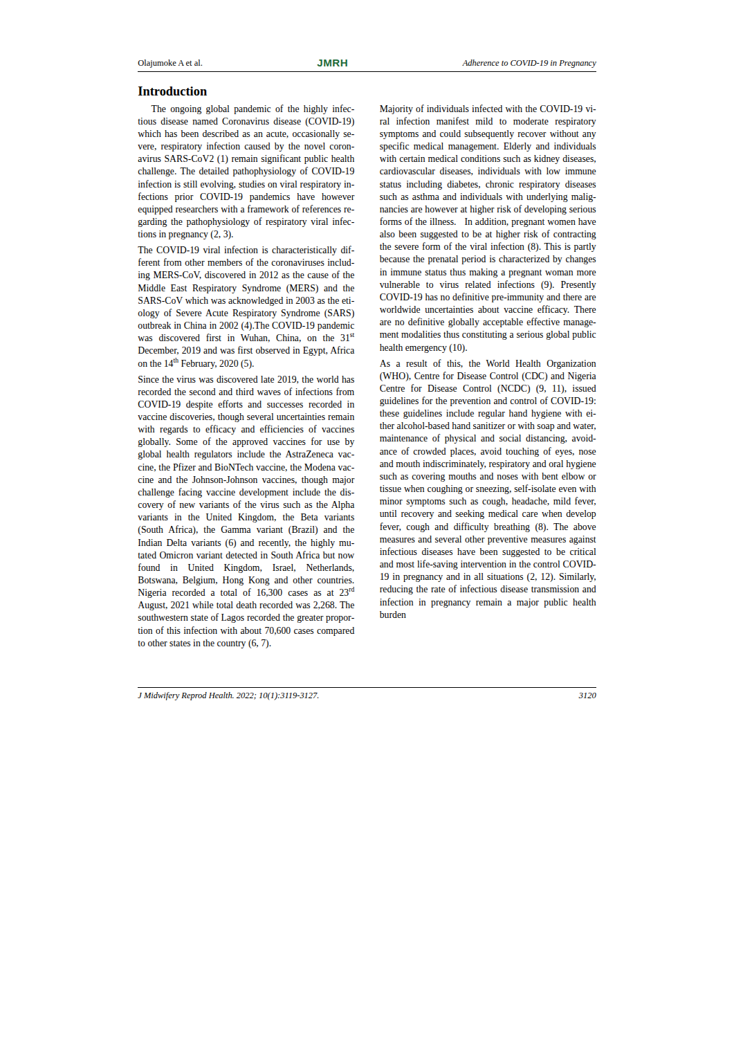Olajumoke A et al.
JMRH
Adherence to COVID-19 in Pregnancy
Introduction
The ongoing global pandemic of the highly infectious disease named Coronavirus disease (COVID-19) which has been described as an acute, occasionally severe, respiratory infection caused by the novel coronavirus SARS-CoV2 (1) remain significant public health challenge. The detailed pathophysiology of COVID-19 infection is still evolving, studies on viral respiratory infections prior COVID-19 pandemics have however equipped researchers with a framework of references regarding the pathophysiology of respiratory viral infections in pregnancy (2, 3).
The COVID-19 viral infection is characteristically different from other members of the coronaviruses including MERS-CoV, discovered in 2012 as the cause of the Middle East Respiratory Syndrome (MERS) and the SARS-CoV which was acknowledged in 2003 as the etiology of Severe Acute Respiratory Syndrome (SARS) outbreak in China in 2002 (4).The COVID-19 pandemic was discovered first in Wuhan, China, on the 31st December, 2019 and was first observed in Egypt, Africa on the 14th February, 2020 (5).
Since the virus was discovered late 2019, the world has recorded the second and third waves of infections from COVID-19 despite efforts and successes recorded in vaccine discoveries, though several uncertainties remain with regards to efficacy and efficiencies of vaccines globally. Some of the approved vaccines for use by global health regulators include the AstraZeneca vaccine, the Pfizer and BioNTech vaccine, the Modena vaccine and the Johnson-Johnson vaccines, though major challenge facing vaccine development include the discovery of new variants of the virus such as the Alpha variants in the United Kingdom, the Beta variants (South Africa), the Gamma variant (Brazil) and the Indian Delta variants (6) and recently, the highly mutated Omicron variant detected in South Africa but now found in United Kingdom, Israel, Netherlands, Botswana, Belgium, Hong Kong and other countries. Nigeria recorded a total of 16,300 cases as at 23rd August, 2021 while total death recorded was 2,268. The southwestern state of Lagos recorded the greater proportion of this infection with about 70,600 cases compared to other states in the country (6, 7).
Majority of individuals infected with the COVID-19 viral infection manifest mild to moderate respiratory symptoms and could subsequently recover without any specific medical management. Elderly and individuals with certain medical conditions such as kidney diseases, cardiovascular diseases, individuals with low immune status including diabetes, chronic respiratory diseases such as asthma and individuals with underlying malignancies are however at higher risk of developing serious forms of the illness. In addition, pregnant women have also been suggested to be at higher risk of contracting the severe form of the viral infection (8). This is partly because the prenatal period is characterized by changes in immune status thus making a pregnant woman more vulnerable to virus related infections (9). Presently COVID-19 has no definitive pre-immunity and there are worldwide uncertainties about vaccine efficacy. There are no definitive globally acceptable effective management modalities thus constituting a serious global public health emergency (10).
As a result of this, the World Health Organization (WHO), Centre for Disease Control (CDC) and Nigeria Centre for Disease Control (NCDC) (9, 11), issued guidelines for the prevention and control of COVID-19: these guidelines include regular hand hygiene with either alcohol-based hand sanitizer or with soap and water, maintenance of physical and social distancing, avoidance of crowded places, avoid touching of eyes, nose and mouth indiscriminately, respiratory and oral hygiene such as covering mouths and noses with bent elbow or tissue when coughing or sneezing, self-isolate even with minor symptoms such as cough, headache, mild fever, until recovery and seeking medical care when develop fever, cough and difficulty breathing (8). The above measures and several other preventive measures against infectious diseases have been suggested to be critical and most life-saving intervention in the control COVID-19 in pregnancy and in all situations (2, 12). Similarly, reducing the rate of infectious disease transmission and infection in pregnancy remain a major public health burden
J Midwifery Reprod Health. 2022; 10(1):3119-3127.
3120